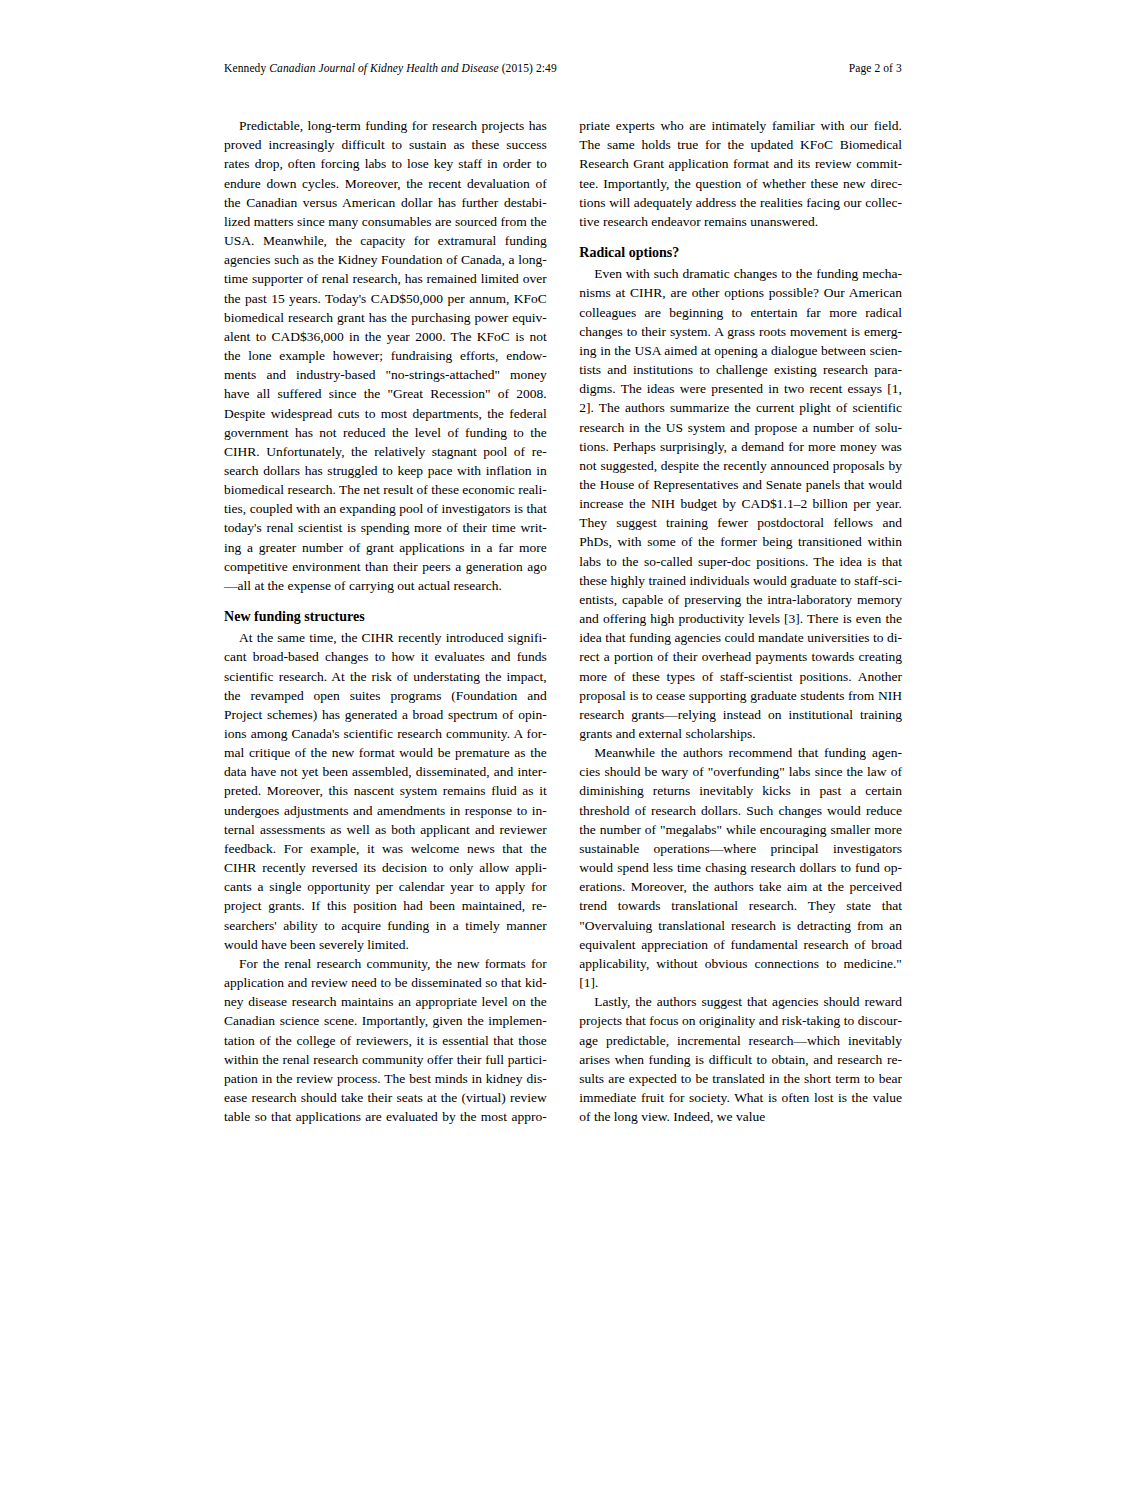Kennedy Canadian Journal of Kidney Health and Disease (2015) 2:49
Page 2 of 3
Predictable, long-term funding for research projects has proved increasingly difficult to sustain as these success rates drop, often forcing labs to lose key staff in order to endure down cycles. Moreover, the recent devaluation of the Canadian versus American dollar has further destabilized matters since many consumables are sourced from the USA. Meanwhile, the capacity for extramural funding agencies such as the Kidney Foundation of Canada, a longtime supporter of renal research, has remained limited over the past 15 years. Today's CAD$50,000 per annum, KFoC biomedical research grant has the purchasing power equivalent to CAD$36,000 in the year 2000. The KFoC is not the lone example however; fundraising efforts, endowments and industry-based "no-strings-attached" money have all suffered since the "Great Recession" of 2008. Despite widespread cuts to most departments, the federal government has not reduced the level of funding to the CIHR. Unfortunately, the relatively stagnant pool of research dollars has struggled to keep pace with inflation in biomedical research. The net result of these economic realities, coupled with an expanding pool of investigators is that today's renal scientist is spending more of their time writing a greater number of grant applications in a far more competitive environment than their peers a generation ago—all at the expense of carrying out actual research.
New funding structures
At the same time, the CIHR recently introduced significant broad-based changes to how it evaluates and funds scientific research. At the risk of understating the impact, the revamped open suites programs (Foundation and Project schemes) has generated a broad spectrum of opinions among Canada's scientific research community. A formal critique of the new format would be premature as the data have not yet been assembled, disseminated, and interpreted. Moreover, this nascent system remains fluid as it undergoes adjustments and amendments in response to internal assessments as well as both applicant and reviewer feedback. For example, it was welcome news that the CIHR recently reversed its decision to only allow applicants a single opportunity per calendar year to apply for project grants. If this position had been maintained, researchers' ability to acquire funding in a timely manner would have been severely limited.
For the renal research community, the new formats for application and review need to be disseminated so that kidney disease research maintains an appropriate level on the Canadian science scene. Importantly, given the implementation of the college of reviewers, it is essential that those within the renal research community offer their full participation in the review process. The best minds in kidney disease research should take their seats at the (virtual) review table so that applications are evaluated by the most appropriate experts who are intimately familiar with our field. The same holds true for the updated KFoC Biomedical Research Grant application format and its review committee. Importantly, the question of whether these new directions will adequately address the realities facing our collective research endeavor remains unanswered.
Radical options?
Even with such dramatic changes to the funding mechanisms at CIHR, are other options possible? Our American colleagues are beginning to entertain far more radical changes to their system. A grass roots movement is emerging in the USA aimed at opening a dialogue between scientists and institutions to challenge existing research paradigms. The ideas were presented in two recent essays [1, 2]. The authors summarize the current plight of scientific research in the US system and propose a number of solutions. Perhaps surprisingly, a demand for more money was not suggested, despite the recently announced proposals by the House of Representatives and Senate panels that would increase the NIH budget by CAD$1.1–2 billion per year. They suggest training fewer postdoctoral fellows and PhDs, with some of the former being transitioned within labs to the so-called super-doc positions. The idea is that these highly trained individuals would graduate to staff-scientists, capable of preserving the intra-laboratory memory and offering high productivity levels [3]. There is even the idea that funding agencies could mandate universities to direct a portion of their overhead payments towards creating more of these types of staff-scientist positions. Another proposal is to cease supporting graduate students from NIH research grants—relying instead on institutional training grants and external scholarships.
Meanwhile the authors recommend that funding agencies should be wary of "overfunding" labs since the law of diminishing returns inevitably kicks in past a certain threshold of research dollars. Such changes would reduce the number of "megalabs" while encouraging smaller more sustainable operations—where principal investigators would spend less time chasing research dollars to fund operations. Moreover, the authors take aim at the perceived trend towards translational research. They state that "Overvaluing translational research is detracting from an equivalent appreciation of fundamental research of broad applicability, without obvious connections to medicine." [1].
Lastly, the authors suggest that agencies should reward projects that focus on originality and risk-taking to discourage predictable, incremental research—which inevitably arises when funding is difficult to obtain, and research results are expected to be translated in the short term to bear immediate fruit for society. What is often lost is the value of the long view. Indeed, we value